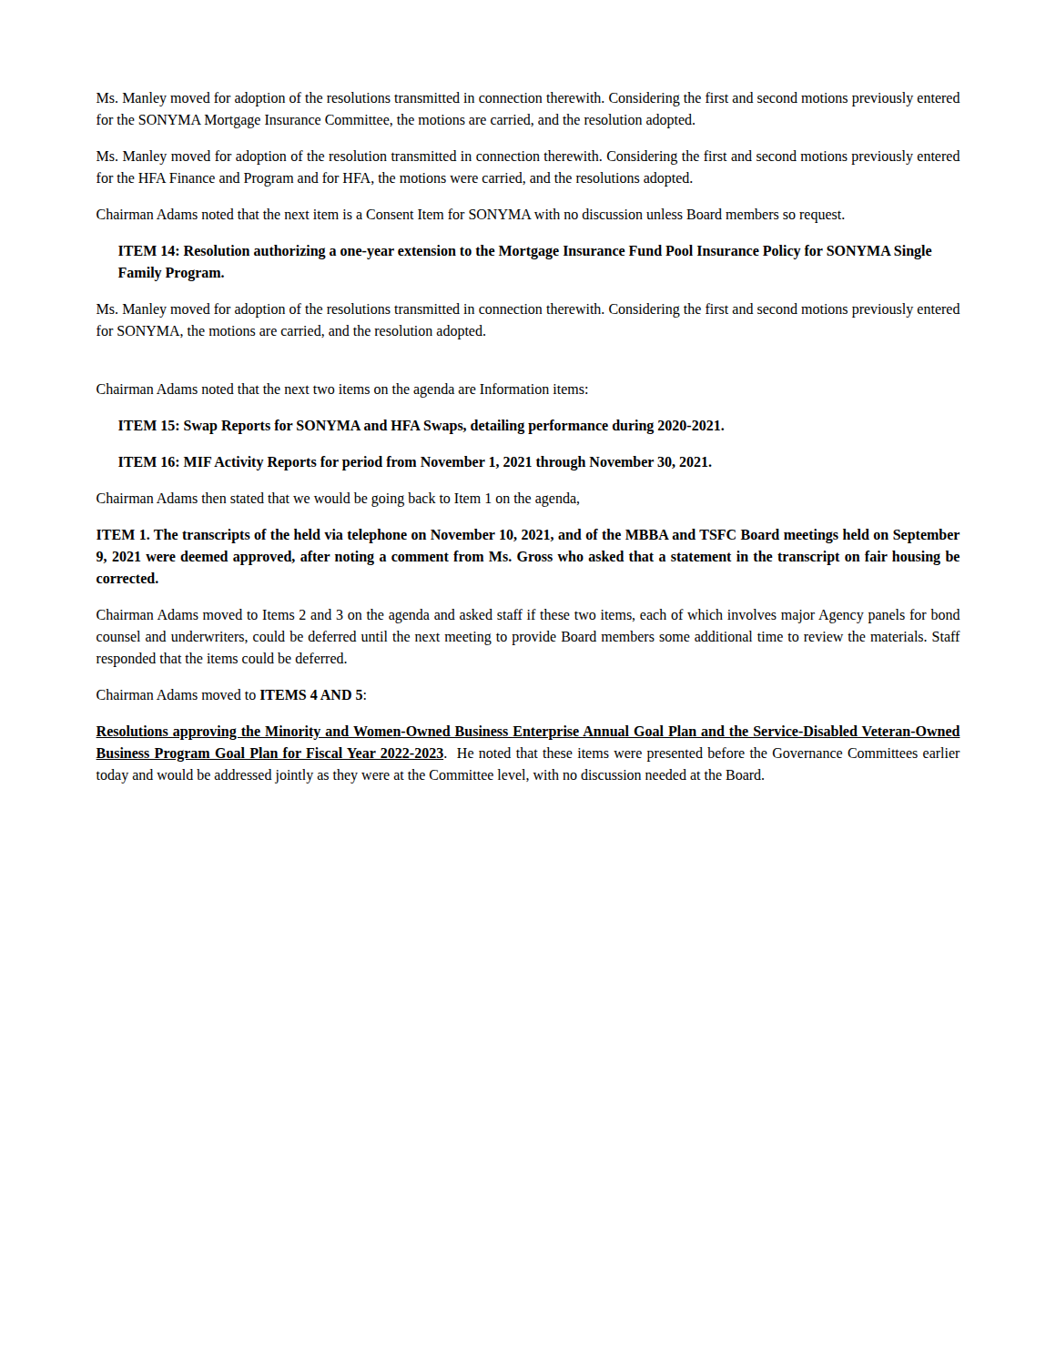Ms. Manley moved for adoption of the resolutions transmitted in connection therewith. Considering the first and second motions previously entered for the SONYMA Mortgage Insurance Committee, the motions are carried, and the resolution adopted.
Ms. Manley moved for adoption of the resolution transmitted in connection therewith. Considering the first and second motions previously entered for the HFA Finance and Program and for HFA, the motions were carried, and the resolutions adopted.
Chairman Adams noted that the next item is a Consent Item for SONYMA with no discussion unless Board members so request.
ITEM 14: Resolution authorizing a one-year extension to the Mortgage Insurance Fund Pool Insurance Policy for SONYMA Single Family Program.
Ms. Manley moved for adoption of the resolutions transmitted in connection therewith. Considering the first and second motions previously entered for SONYMA, the motions are carried, and the resolution adopted.
Chairman Adams noted that the next two items on the agenda are Information items:
ITEM 15: Swap Reports for SONYMA and HFA Swaps, detailing performance during 2020-2021.
ITEM 16: MIF Activity Reports for period from November 1, 2021 through November 30, 2021.
Chairman Adams then stated that we would be going back to Item 1 on the agenda,
ITEM 1. The transcripts of the held via telephone on November 10, 2021, and of the MBBA and TSFC Board meetings held on September 9, 2021 were deemed approved, after noting a comment from Ms. Gross who asked that a statement in the transcript on fair housing be corrected.
Chairman Adams moved to Items 2 and 3 on the agenda and asked staff if these two items, each of which involves major Agency panels for bond counsel and underwriters, could be deferred until the next meeting to provide Board members some additional time to review the materials. Staff responded that the items could be deferred.
Chairman Adams moved to ITEMS 4 AND 5:
Resolutions approving the Minority and Women-Owned Business Enterprise Annual Goal Plan and the Service-Disabled Veteran-Owned Business Program Goal Plan for Fiscal Year 2022-2023. He noted that these items were presented before the Governance Committees earlier today and would be addressed jointly as they were at the Committee level, with no discussion needed at the Board.